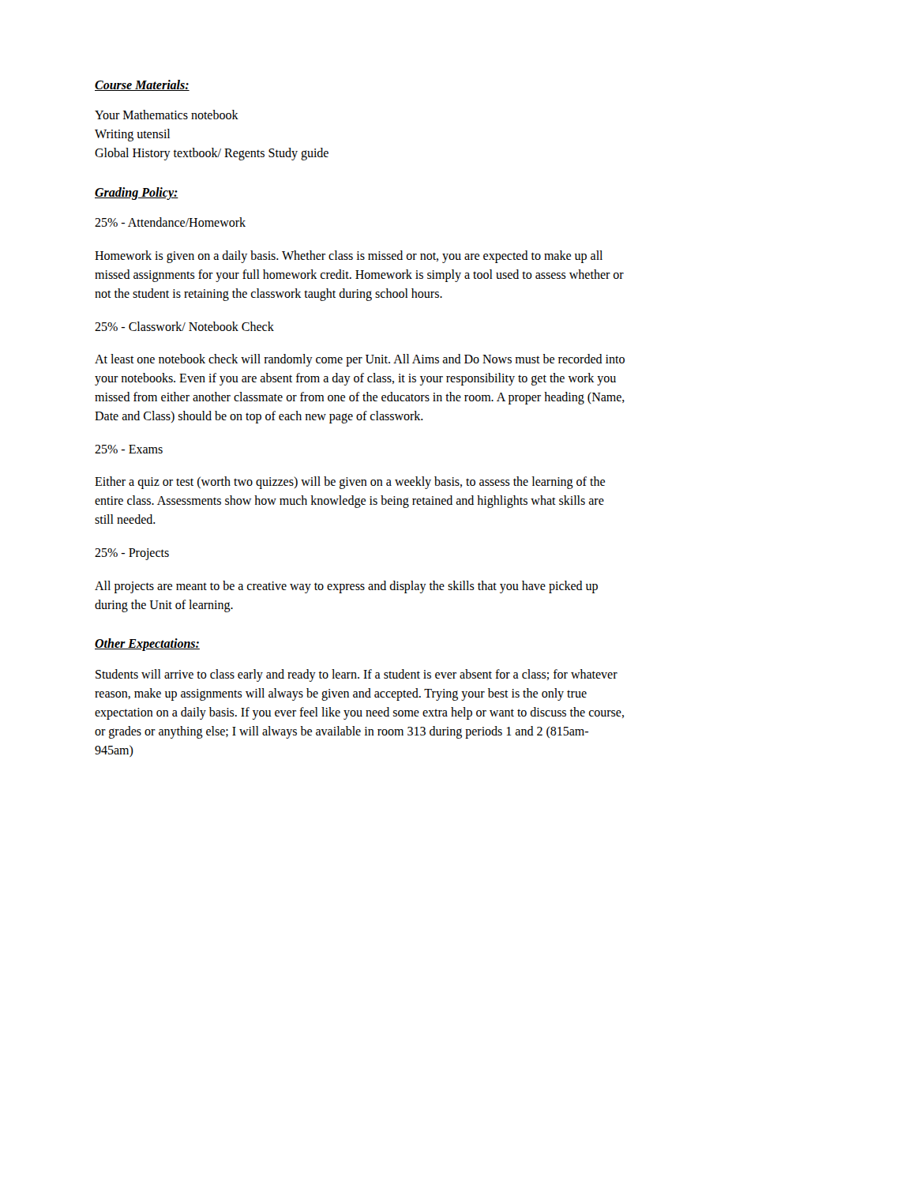Course Materials:
Your Mathematics notebook
Writing utensil
Global History textbook/ Regents Study guide
Grading Policy:
25% - Attendance/Homework
Homework is given on a daily basis. Whether class is missed or not, you are expected to make up all missed assignments for your full homework credit. Homework is simply a tool used to assess whether or not the student is retaining the classwork taught during school hours.
25% - Classwork/ Notebook Check
At least one notebook check will randomly come per Unit. All Aims and Do Nows must be recorded into your notebooks. Even if you are absent from a day of class, it is your responsibility to get the work you missed from either another classmate or from one of the educators in the room. A proper heading (Name, Date and Class) should be on top of each new page of classwork.
25% - Exams
Either a quiz or test (worth two quizzes) will be given on a weekly basis, to assess the learning of the entire class. Assessments show how much knowledge is being retained and highlights what skills are still needed.
25% - Projects
All projects are meant to be a creative way to express and display the skills that you have picked up during the Unit of learning.
Other Expectations:
Students will arrive to class early and ready to learn. If a student is ever absent for a class; for whatever reason, make up assignments will always be given and accepted. Trying your best is the only true expectation on a daily basis. If you ever feel like you need some extra help or want to discuss the course, or grades or anything else; I will always be available in room 313 during periods 1 and 2 (815am-945am)